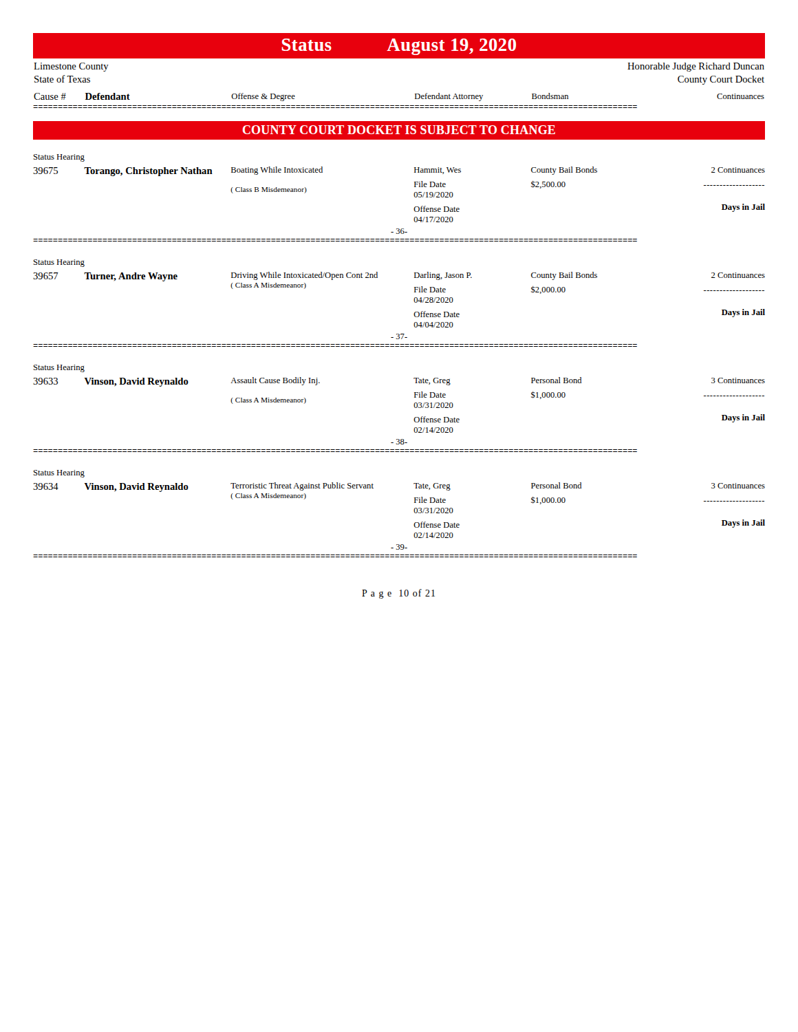Status August 19, 2020
| Limestone County | Honorable Judge Richard Duncan |
| State of Texas | County Court Docket |
| Cause # | Defendant | Offense & Degree | Defendant Attorney | Bondsman | Continuances |
==========================================================================================================================
COUNTY COURT DOCKET IS SUBJECT TO CHANGE
Status Hearing
| 39675 | Torango, Christopher Nathan | Boating While Intoxicated ( Class B Misdemeanor) | Hammit, Wes File Date 05/19/2020 Offense Date 04/17/2020 | County Bail Bonds $2,500.00 | 2 Continuances ------------------- Days in Jail |
- 36-
==========================================================================================================================
Status Hearing
| 39657 | Turner, Andre Wayne | Driving While Intoxicated/Open Cont 2nd ( Class A Misdemeanor) | Darling, Jason P. File Date 04/28/2020 Offense Date 04/04/2020 | County Bail Bonds $2,000.00 | 2 Continuances ------------------- Days in Jail |
- 37-
==========================================================================================================================
Status Hearing
| 39633 | Vinson, David Reynaldo | Assault Cause Bodily Inj. ( Class A Misdemeanor) | Tate, Greg File Date 03/31/2020 Offense Date 02/14/2020 | Personal Bond $1,000.00 | 3 Continuances ------------------- Days in Jail |
- 38-
==========================================================================================================================
Status Hearing
| 39634 | Vinson, David Reynaldo | Terroristic Threat Against Public Servant ( Class A Misdemeanor) | Tate, Greg File Date 03/31/2020 Offense Date 02/14/2020 | Personal Bond $1,000.00 | 3 Continuances ------------------- Days in Jail |
- 39-
==========================================================================================================================
P a g e 10 of 21